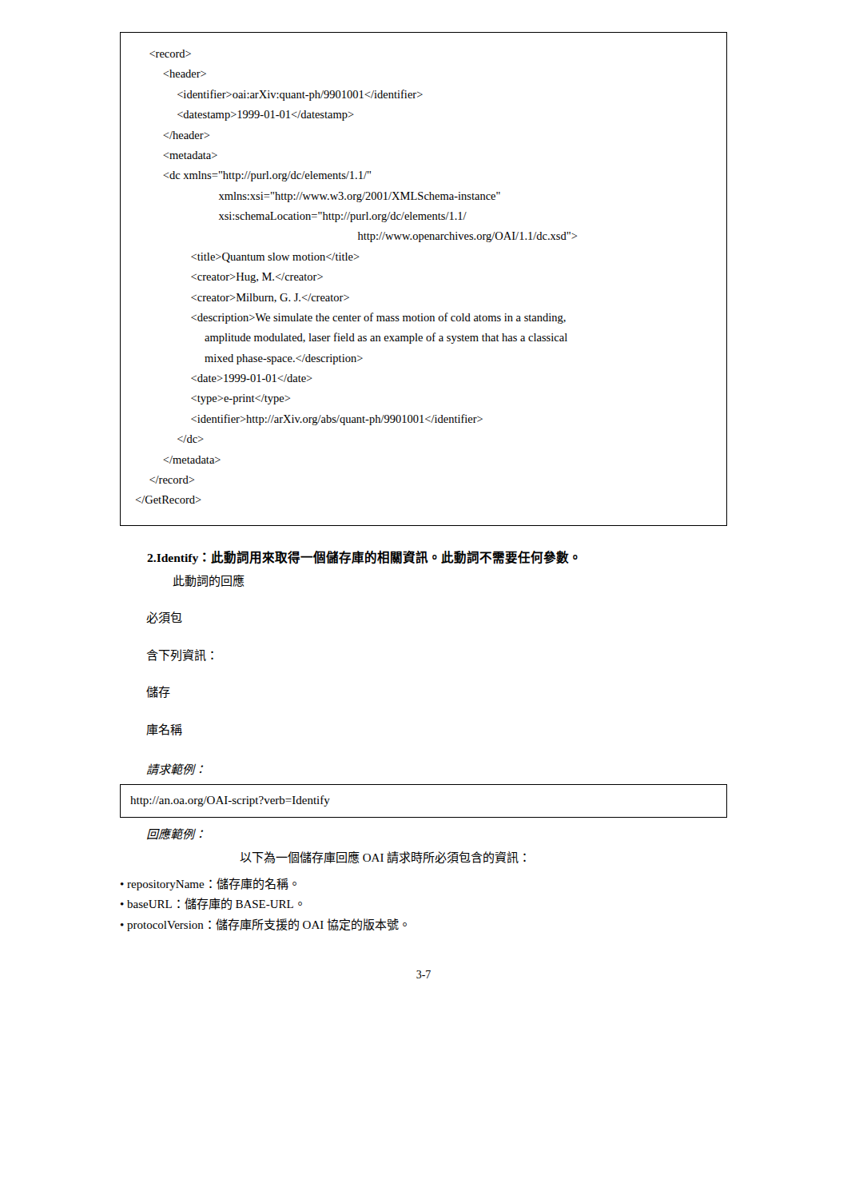<record>
<header>
<identifier>oai:arXiv:quant-ph/9901001</identifier>
<datestamp>1999-01-01</datestamp>
</header>
<metadata>
<dc xmlns="http://purl.org/dc/elements/1.1/"
xmlns:xsi="http://www.w3.org/2001/XMLSchema-instance"
xsi:schemaLocation="http://purl.org/dc/elements/1.1/
http://www.openarchives.org/OAI/1.1/dc.xsd">
<title>Quantum slow motion</title>
<creator>Hug, M.</creator>
<creator>Milburn, G. J.</creator>
<description>We simulate the center of mass motion of cold atoms in a standing,
amplitude modulated, laser field as an example of a system that has a classical
mixed phase-space.</description>
<date>1999-01-01</date>
<type>e-print</type>
<identifier>http://arXiv.org/abs/quant-ph/9901001</identifier>
</dc>
</metadata>
</record>
</GetRecord>
2.Identify：此動詞用來取得一個儲存庫的相關資訊。此動詞不需要任何參數。
此動詞的回應
必須包
含下列資訊：
儲存
庫名稱
請求範例：
http://an.oa.org/OAI-script?verb=Identify
回應範例：
以下為一個儲存庫回應 OAI 請求時所必須包含的資訊：
• repositoryName：儲存庫的名稱。
• baseURL：儲存庫的 BASE-URL。
• protocolVersion：儲存庫所支援的 OAI 協定的版本號。
3-7